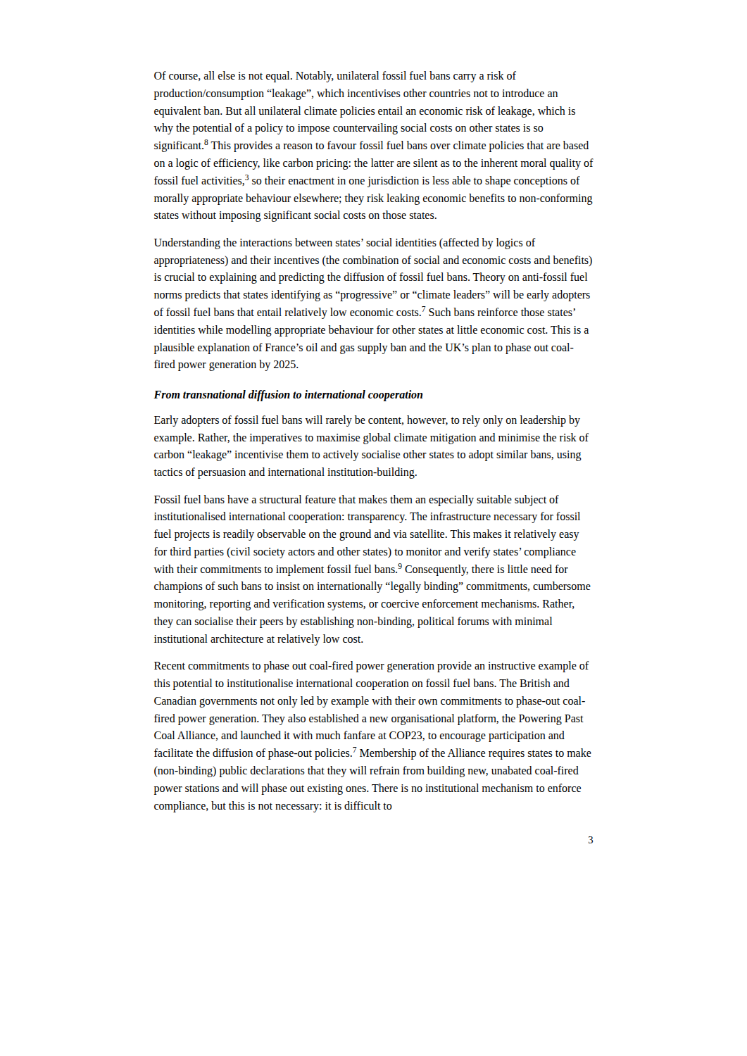Of course, all else is not equal. Notably, unilateral fossil fuel bans carry a risk of production/consumption “leakage”, which incentivises other countries not to introduce an equivalent ban. But all unilateral climate policies entail an economic risk of leakage, which is why the potential of a policy to impose countervailing social costs on other states is so significant.8 This provides a reason to favour fossil fuel bans over climate policies that are based on a logic of efficiency, like carbon pricing: the latter are silent as to the inherent moral quality of fossil fuel activities,3 so their enactment in one jurisdiction is less able to shape conceptions of morally appropriate behaviour elsewhere; they risk leaking economic benefits to non-conforming states without imposing significant social costs on those states.
Understanding the interactions between states’ social identities (affected by logics of appropriateness) and their incentives (the combination of social and economic costs and benefits) is crucial to explaining and predicting the diffusion of fossil fuel bans. Theory on anti-fossil fuel norms predicts that states identifying as “progressive” or “climate leaders” will be early adopters of fossil fuel bans that entail relatively low economic costs.7 Such bans reinforce those states’ identities while modelling appropriate behaviour for other states at little economic cost. This is a plausible explanation of France’s oil and gas supply ban and the UK’s plan to phase out coal-fired power generation by 2025.
From transnational diffusion to international cooperation
Early adopters of fossil fuel bans will rarely be content, however, to rely only on leadership by example. Rather, the imperatives to maximise global climate mitigation and minimise the risk of carbon “leakage” incentivise them to actively socialise other states to adopt similar bans, using tactics of persuasion and international institution-building.
Fossil fuel bans have a structural feature that makes them an especially suitable subject of institutionalised international cooperation: transparency. The infrastructure necessary for fossil fuel projects is readily observable on the ground and via satellite. This makes it relatively easy for third parties (civil society actors and other states) to monitor and verify states’ compliance with their commitments to implement fossil fuel bans.9 Consequently, there is little need for champions of such bans to insist on internationally “legally binding” commitments, cumbersome monitoring, reporting and verification systems, or coercive enforcement mechanisms. Rather, they can socialise their peers by establishing non-binding, political forums with minimal institutional architecture at relatively low cost.
Recent commitments to phase out coal-fired power generation provide an instructive example of this potential to institutionalise international cooperation on fossil fuel bans. The British and Canadian governments not only led by example with their own commitments to phase-out coal-fired power generation. They also established a new organisational platform, the Powering Past Coal Alliance, and launched it with much fanfare at COP23, to encourage participation and facilitate the diffusion of phase-out policies.7 Membership of the Alliance requires states to make (non-binding) public declarations that they will refrain from building new, unabated coal-fired power stations and will phase out existing ones. There is no institutional mechanism to enforce compliance, but this is not necessary: it is difficult to
3